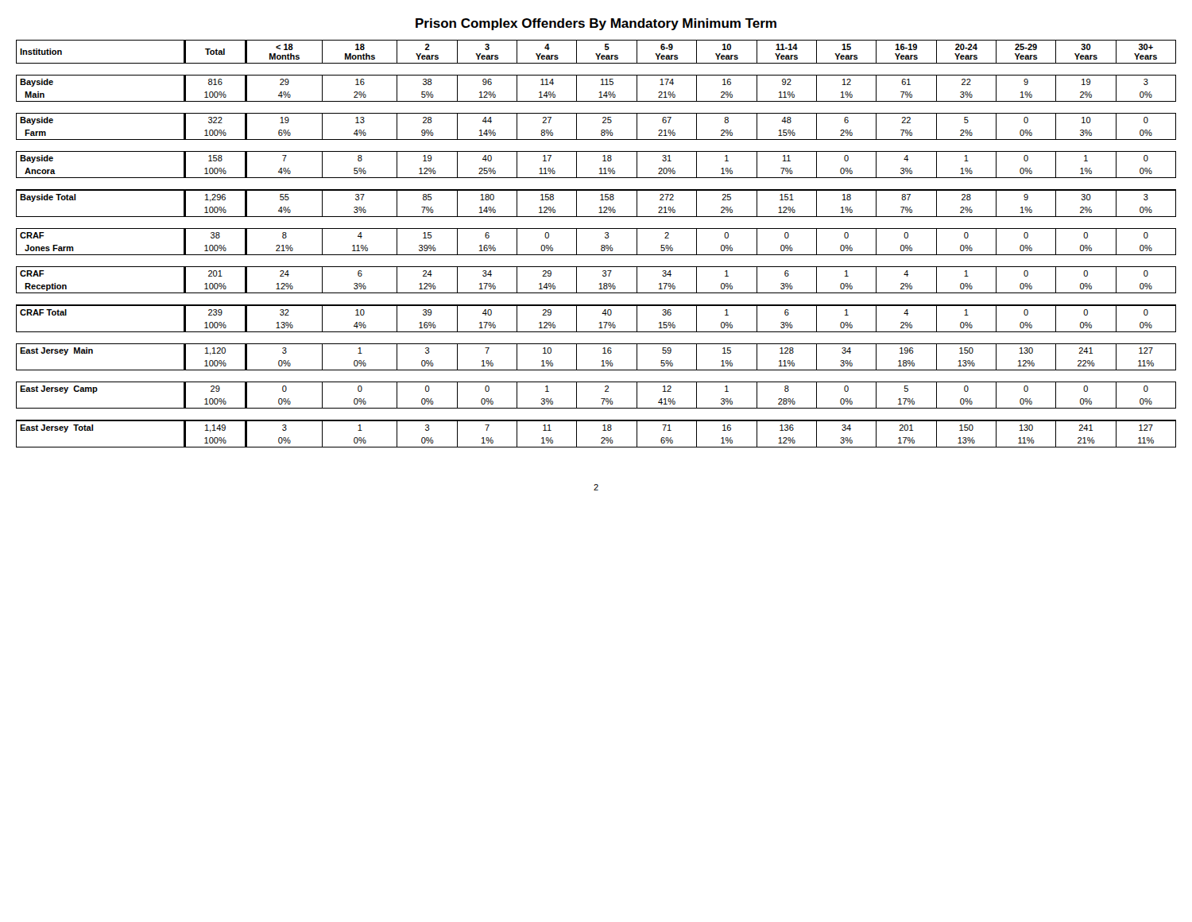Prison Complex Offenders By Mandatory Minimum Term
| Institution | Total | < 18 Months | 18 Months | 2 Years | 3 Years | 4 Years | 5 Years | 6-9 Years | 10 Years | 11-14 Years | 15 Years | 16-19 Years | 20-24 Years | 25-29 Years | 30 Years | 30+ Years |
| --- | --- | --- | --- | --- | --- | --- | --- | --- | --- | --- | --- | --- | --- | --- | --- | --- |
| Bayside | 816 | 29 | 16 | 38 | 96 | 114 | 115 | 174 | 16 | 92 | 12 | 61 | 22 | 9 | 19 | 3 |
| Main | 100% | 4% | 2% | 5% | 12% | 14% | 14% | 21% | 2% | 11% | 1% | 7% | 3% | 1% | 2% | 0% |
| Bayside | 322 | 19 | 13 | 28 | 44 | 27 | 25 | 67 | 8 | 48 | 6 | 22 | 5 | 0 | 10 | 0 |
| Farm | 100% | 6% | 4% | 9% | 14% | 8% | 8% | 21% | 2% | 15% | 2% | 7% | 2% | 0% | 3% | 0% |
| Bayside | 158 | 7 | 8 | 19 | 40 | 17 | 18 | 31 | 1 | 11 | 0 | 4 | 1 | 0 | 1 | 0 |
| Ancora | 100% | 4% | 5% | 12% | 25% | 11% | 11% | 20% | 1% | 7% | 0% | 3% | 1% | 0% | 1% | 0% |
| Bayside Total | 1,296 | 55 | 37 | 85 | 180 | 158 | 158 | 272 | 25 | 151 | 18 | 87 | 28 | 9 | 30 | 3 |
| | 100% | 4% | 3% | 7% | 14% | 12% | 12% | 21% | 2% | 12% | 1% | 7% | 2% | 1% | 2% | 0% |
| CRAF | 38 | 8 | 4 | 15 | 6 | 0 | 3 | 2 | 0 | 0 | 0 | 0 | 0 | 0 | 0 | 0 |
| Jones Farm | 100% | 21% | 11% | 39% | 16% | 0% | 8% | 5% | 0% | 0% | 0% | 0% | 0% | 0% | 0% | 0% |
| CRAF | 201 | 24 | 6 | 24 | 34 | 29 | 37 | 34 | 1 | 6 | 1 | 4 | 1 | 0 | 0 | 0 |
| Reception | 100% | 12% | 3% | 12% | 17% | 14% | 18% | 17% | 0% | 3% | 0% | 2% | 0% | 0% | 0% | 0% |
| CRAF Total | 239 | 32 | 10 | 39 | 40 | 29 | 40 | 36 | 1 | 6 | 1 | 4 | 1 | 0 | 0 | 0 |
| | 100% | 13% | 4% | 16% | 17% | 12% | 17% | 15% | 0% | 3% | 0% | 2% | 0% | 0% | 0% | 0% |
| East Jersey Main | 1,120 | 3 | 1 | 3 | 7 | 10 | 16 | 59 | 15 | 128 | 34 | 196 | 150 | 130 | 241 | 127 |
| | 100% | 0% | 0% | 0% | 1% | 1% | 1% | 5% | 1% | 11% | 3% | 18% | 13% | 12% | 22% | 11% |
| East Jersey Camp | 29 | 0 | 0 | 0 | 0 | 1 | 2 | 12 | 1 | 8 | 0 | 5 | 0 | 0 | 0 | 0 |
| | 100% | 0% | 0% | 0% | 0% | 3% | 7% | 41% | 3% | 28% | 0% | 17% | 0% | 0% | 0% | 0% |
| East Jersey Total | 1,149 | 3 | 1 | 3 | 7 | 11 | 18 | 71 | 16 | 136 | 34 | 201 | 150 | 130 | 241 | 127 |
| | 100% | 0% | 0% | 0% | 1% | 1% | 2% | 6% | 1% | 12% | 3% | 17% | 13% | 11% | 21% | 11% |
2